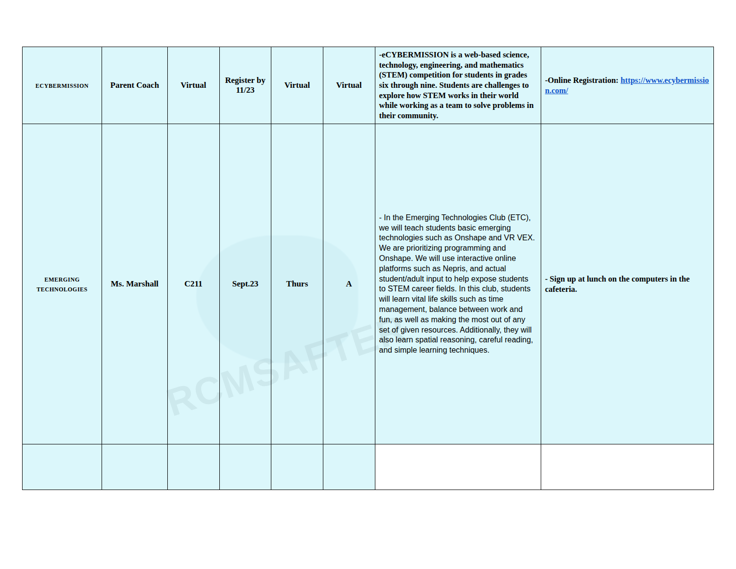RCMSAFTER
| eCybermission | Parent Coach | Virtual | Register by 11/23 | Virtual | Virtual | -eCYBERMISSION is a web-based science, technology, engineering, and mathematics (STEM) competition for students in grades six through nine. Students are challenges to explore how STEM works in their world while working as a team to solve problems in their community. | -Online Registration: https://www.ecybermission.com/ |
| Emerging Technologies | Ms. Marshall | C211 | Sept.23 | Thurs | A | - In the Emerging Technologies Club (ETC), we will teach students basic emerging technologies such as Onshape and VR VEX. We are prioritizing programming and Onshape. We will use interactive online platforms such as Nepris, and actual student/adult input to help expose students to STEM career fields. In this club, students will learn vital life skills such as time management, balance between work and fun, as well as making the most out of any set of given resources. Additionally, they will also learn spatial reasoning, careful reading, and simple learning techniques. | - Sign up at lunch on the computers in the cafeteria. |